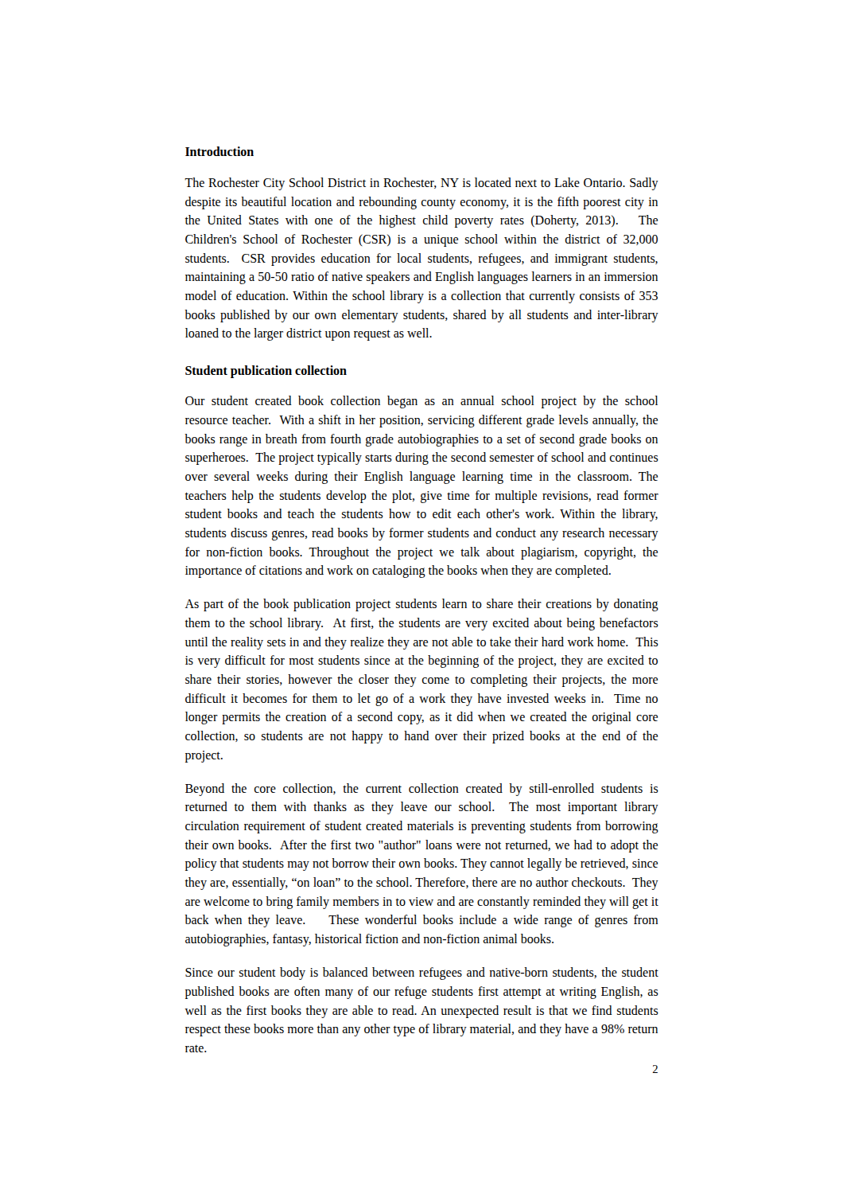Introduction
The Rochester City School District in Rochester, NY is located next to Lake Ontario. Sadly despite its beautiful location and rebounding county economy, it is the fifth poorest city in the United States with one of the highest child poverty rates (Doherty, 2013). The Children's School of Rochester (CSR) is a unique school within the district of 32,000 students. CSR provides education for local students, refugees, and immigrant students, maintaining a 50-50 ratio of native speakers and English languages learners in an immersion model of education. Within the school library is a collection that currently consists of 353 books published by our own elementary students, shared by all students and inter-library loaned to the larger district upon request as well.
Student publication collection
Our student created book collection began as an annual school project by the school resource teacher. With a shift in her position, servicing different grade levels annually, the books range in breath from fourth grade autobiographies to a set of second grade books on superheroes. The project typically starts during the second semester of school and continues over several weeks during their English language learning time in the classroom. The teachers help the students develop the plot, give time for multiple revisions, read former student books and teach the students how to edit each other's work. Within the library, students discuss genres, read books by former students and conduct any research necessary for non-fiction books. Throughout the project we talk about plagiarism, copyright, the importance of citations and work on cataloging the books when they are completed.
As part of the book publication project students learn to share their creations by donating them to the school library. At first, the students are very excited about being benefactors until the reality sets in and they realize they are not able to take their hard work home. This is very difficult for most students since at the beginning of the project, they are excited to share their stories, however the closer they come to completing their projects, the more difficult it becomes for them to let go of a work they have invested weeks in. Time no longer permits the creation of a second copy, as it did when we created the original core collection, so students are not happy to hand over their prized books at the end of the project.
Beyond the core collection, the current collection created by still-enrolled students is returned to them with thanks as they leave our school. The most important library circulation requirement of student created materials is preventing students from borrowing their own books. After the first two "author" loans were not returned, we had to adopt the policy that students may not borrow their own books. They cannot legally be retrieved, since they are, essentially, “on loan” to the school. Therefore, there are no author checkouts. They are welcome to bring family members in to view and are constantly reminded they will get it back when they leave. These wonderful books include a wide range of genres from autobiographies, fantasy, historical fiction and non-fiction animal books.
Since our student body is balanced between refugees and native-born students, the student published books are often many of our refuge students first attempt at writing English, as well as the first books they are able to read. An unexpected result is that we find students respect these books more than any other type of library material, and they have a 98% return rate.
2